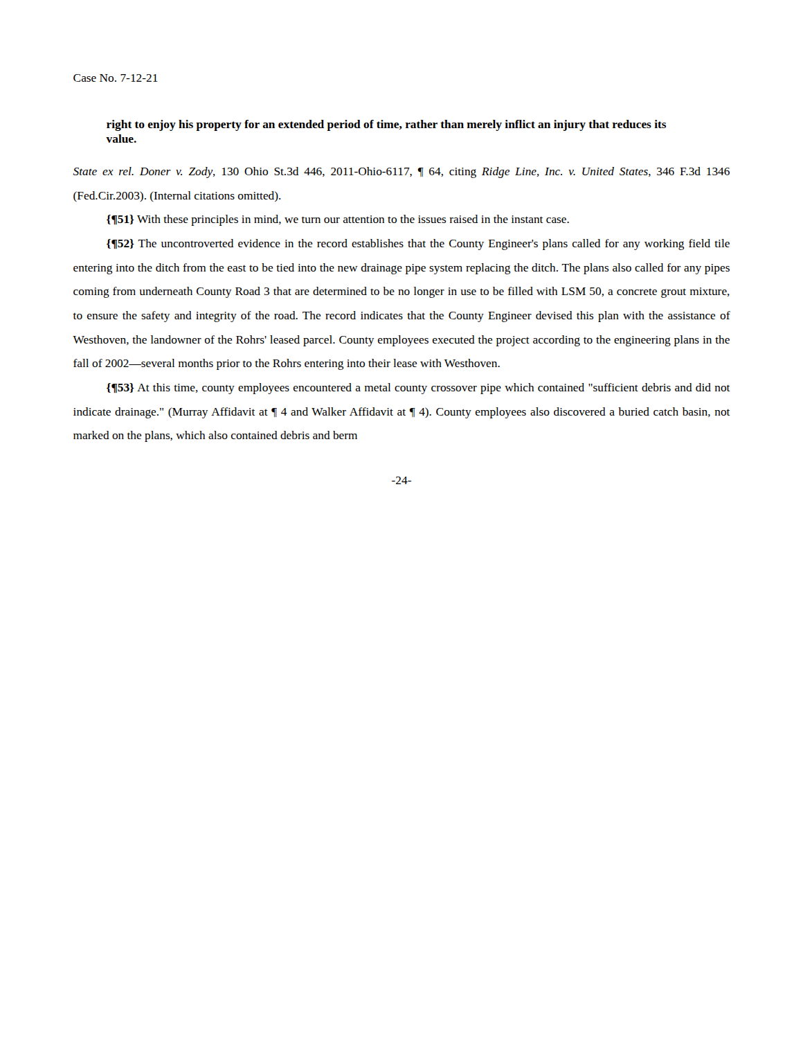Case No. 7-12-21
right to enjoy his property for an extended period of time, rather than merely inflict an injury that reduces its value.
State ex rel. Doner v. Zody, 130 Ohio St.3d 446, 2011-Ohio-6117, ¶ 64, citing Ridge Line, Inc. v. United States, 346 F.3d 1346 (Fed.Cir.2003). (Internal citations omitted).
{¶51} With these principles in mind, we turn our attention to the issues raised in the instant case.
{¶52} The uncontroverted evidence in the record establishes that the County Engineer's plans called for any working field tile entering into the ditch from the east to be tied into the new drainage pipe system replacing the ditch. The plans also called for any pipes coming from underneath County Road 3 that are determined to be no longer in use to be filled with LSM 50, a concrete grout mixture, to ensure the safety and integrity of the road. The record indicates that the County Engineer devised this plan with the assistance of Westhoven, the landowner of the Rohrs' leased parcel. County employees executed the project according to the engineering plans in the fall of 2002—several months prior to the Rohrs entering into their lease with Westhoven.
{¶53} At this time, county employees encountered a metal county crossover pipe which contained "sufficient debris and did not indicate drainage." (Murray Affidavit at ¶ 4 and Walker Affidavit at ¶ 4). County employees also discovered a buried catch basin, not marked on the plans, which also contained debris and berm
-24-